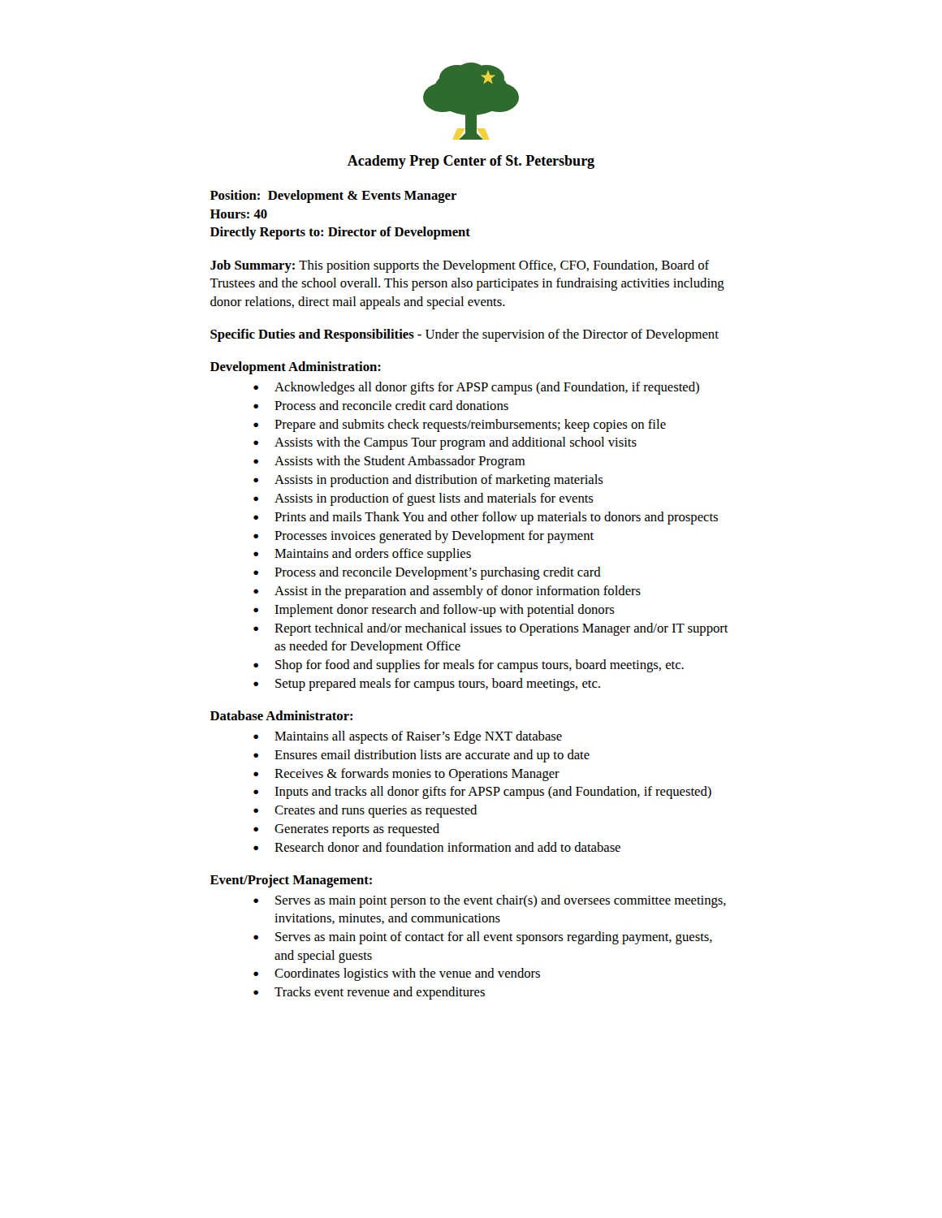Academy Prep Center of St. Petersburg
Position: Development & Events Manager
Hours: 40
Directly Reports to: Director of Development
Job Summary: This position supports the Development Office, CFO, Foundation, Board of Trustees and the school overall. This person also participates in fundraising activities including donor relations, direct mail appeals and special events.
Specific Duties and Responsibilities - Under the supervision of the Director of Development
Development Administration:
Acknowledges all donor gifts for APSP campus (and Foundation, if requested)
Process and reconcile credit card donations
Prepare and submits check requests/reimbursements; keep copies on file
Assists with the Campus Tour program and additional school visits
Assists with the Student Ambassador Program
Assists in production and distribution of marketing materials
Assists in production of guest lists and materials for events
Prints and mails Thank You and other follow up materials to donors and prospects
Processes invoices generated by Development for payment
Maintains and orders office supplies
Process and reconcile Development’s purchasing credit card
Assist in the preparation and assembly of donor information folders
Implement donor research and follow-up with potential donors
Report technical and/or mechanical issues to Operations Manager and/or IT support as needed for Development Office
Shop for food and supplies for meals for campus tours, board meetings, etc.
Setup prepared meals for campus tours, board meetings, etc.
Database Administrator:
Maintains all aspects of Raiser’s Edge NXT database
Ensures email distribution lists are accurate and up to date
Receives & forwards monies to Operations Manager
Inputs and tracks all donor gifts for APSP campus (and Foundation, if requested)
Creates and runs queries as requested
Generates reports as requested
Research donor and foundation information and add to database
Event/Project Management:
Serves as main point person to the event chair(s) and oversees committee meetings, invitations, minutes, and communications
Serves as main point of contact for all event sponsors regarding payment, guests, and special guests
Coordinates logistics with the venue and vendors
Tracks event revenue and expenditures